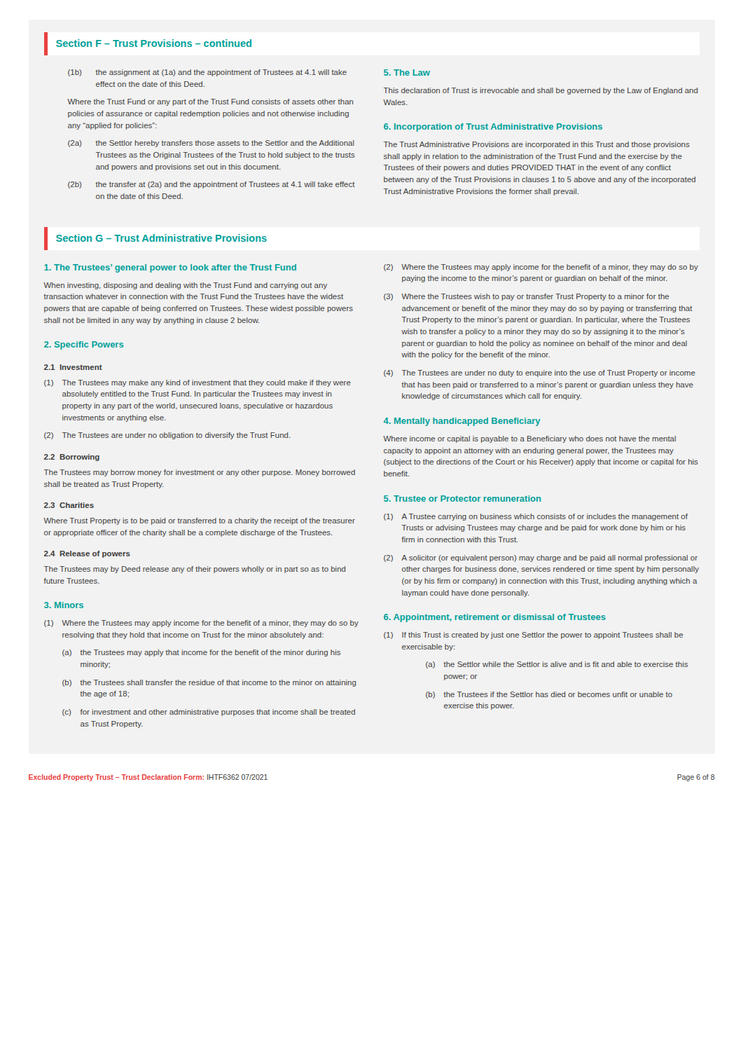Section F – Trust Provisions – continued
(1b)
the assignment at (1a) and the appointment of Trustees at 4.1 will take effect on the date of this Deed.
Where the Trust Fund or any part of the Trust Fund consists of assets other than policies of assurance or capital redemption policies and not otherwise including any “applied for policies”:
(2a)
the Settlor hereby transfers those assets to the Settlor and the Additional Trustees as the Original Trustees of the Trust to hold subject to the trusts and powers and provisions set out in this document.
(2b)
the transfer at (2a) and the appointment of Trustees at 4.1 will take effect on the date of this Deed.
5. The Law
This declaration of Trust is irrevocable and shall be governed by the Law of England and Wales.
6. Incorporation of Trust Administrative Provisions
The Trust Administrative Provisions are incorporated in this Trust and those provisions shall apply in relation to the administration of the Trust Fund and the exercise by the Trustees of their powers and duties PROVIDED THAT in the event of any conflict between any of the Trust Provisions in clauses 1 to 5 above and any of the incorporated Trust Administrative Provisions the former shall prevail.
Section G – Trust Administrative Provisions
1. The Trustees’ general power to look after the Trust Fund
When investing, disposing and dealing with the Trust Fund and carrying out any transaction whatever in connection with the Trust Fund the Trustees have the widest powers that are capable of being conferred on Trustees. These widest possible powers shall not be limited in any way by anything in clause 2 below.
2. Specific Powers
2.1 Investment
(1)
The Trustees may make any kind of investment that they could make if they were absolutely entitled to the Trust Fund. In particular the Trustees may invest in property in any part of the world, unsecured loans, speculative or hazardous investments or anything else.
(2)
The Trustees are under no obligation to diversify the Trust Fund.
2.2 Borrowing
The Trustees may borrow money for investment or any other purpose. Money borrowed shall be treated as Trust Property.
2.3 Charities
Where Trust Property is to be paid or transferred to a charity the receipt of the treasurer or appropriate officer of the charity shall be a complete discharge of the Trustees.
2.4 Release of powers
The Trustees may by Deed release any of their powers wholly or in part so as to bind future Trustees.
3. Minors
(1)
Where the Trustees may apply income for the benefit of a minor, they may do so by resolving that they hold that income on Trust for the minor absolutely and:
(a)
the Trustees may apply that income for the benefit of the minor during his minority;
(b)
the Trustees shall transfer the residue of that income to the minor on attaining the age of 18;
(c)
for investment and other administrative purposes that income shall be treated as Trust Property.
(2)
Where the Trustees may apply income for the benefit of a minor, they may do so by paying the income to the minor’s parent or guardian on behalf of the minor.
(3)
Where the Trustees wish to pay or transfer Trust Property to a minor for the advancement or benefit of the minor they may do so by paying or transferring that Trust Property to the minor’s parent or guardian. In particular, where the Trustees wish to transfer a policy to a minor they may do so by assigning it to the minor’s parent or guardian to hold the policy as nominee on behalf of the minor and deal with the policy for the benefit of the minor.
(4)
The Trustees are under no duty to enquire into the use of Trust Property or income that has been paid or transferred to a minor’s parent or guardian unless they have knowledge of circumstances which call for enquiry.
4. Mentally handicapped Beneficiary
Where income or capital is payable to a Beneficiary who does not have the mental capacity to appoint an attorney with an enduring general power, the Trustees may (subject to the directions of the Court or his Receiver) apply that income or capital for his benefit.
5. Trustee or Protector remuneration
(1)
A Trustee carrying on business which consists of or includes the management of Trusts or advising Trustees may charge and be paid for work done by him or his firm in connection with this Trust.
(2)
A solicitor (or equivalent person) may charge and be paid all normal professional or other charges for business done, services rendered or time spent by him personally (or by his firm or company) in connection with this Trust, including anything which a layman could have done personally.
6. Appointment, retirement or dismissal of Trustees
(1)
If this Trust is created by just one Settlor the power to appoint Trustees shall be exercisable by:
(a)
the Settlor while the Settlor is alive and is fit and able to exercise this power; or
(b)
the Trustees if the Settlor has died or becomes unfit or unable to exercise this power.
Excluded Property Trust – Trust Declaration Form: IHTF6362 07/2021
Page 6 of 8